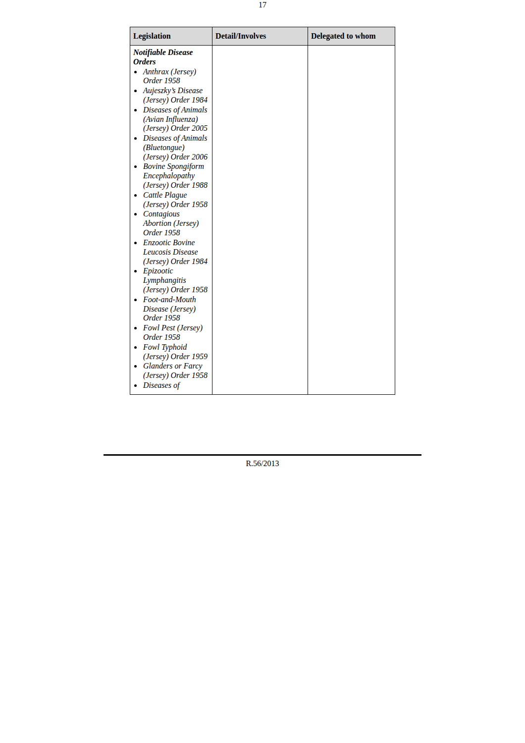17
| Legislation | Detail/Involves | Delegated to whom |
| --- | --- | --- |
| Notifiable Disease Orders Anthrax (Jersey) Order 1958 Aujeszky’s Disease (Jersey) Order 1984 Diseases of Animals (Avian Influenza) (Jersey) Order 2005 Diseases of Animals (Bluetongue) (Jersey) Order 2006 Bovine Spongiform Encephalopathy (Jersey) Order 1988 Cattle Plague (Jersey) Order 1958 Contagious Abortion (Jersey) Order 1958 Enzootic Bovine Leucosis Disease (Jersey) Order 1984 Epizootic Lymphangitis (Jersey) Order 1958 Foot-and-Mouth Disease (Jersey) Order 1958 Fowl Pest (Jersey) Order 1958 Fowl Typhoid (Jersey) Order 1959 Glanders or Farcy (Jersey) Order 1958 Diseases of | | |
R.56/2013